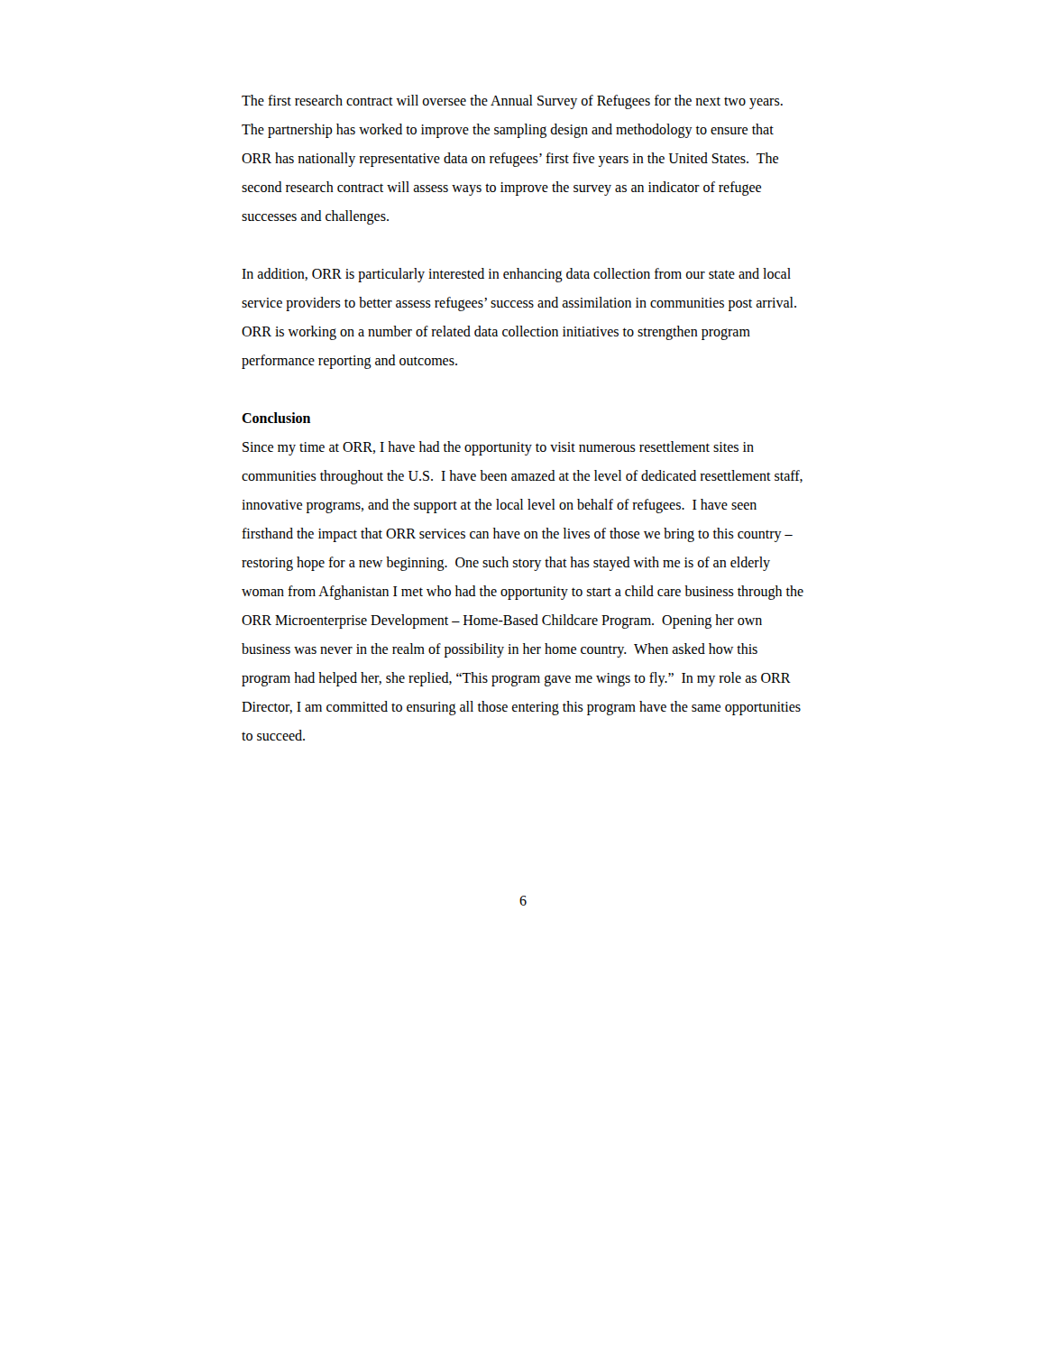The first research contract will oversee the Annual Survey of Refugees for the next two years. The partnership has worked to improve the sampling design and methodology to ensure that ORR has nationally representative data on refugees’ first five years in the United States. The second research contract will assess ways to improve the survey as an indicator of refugee successes and challenges.
In addition, ORR is particularly interested in enhancing data collection from our state and local service providers to better assess refugees’ success and assimilation in communities post arrival. ORR is working on a number of related data collection initiatives to strengthen program performance reporting and outcomes.
Conclusion
Since my time at ORR, I have had the opportunity to visit numerous resettlement sites in communities throughout the U.S. I have been amazed at the level of dedicated resettlement staff, innovative programs, and the support at the local level on behalf of refugees. I have seen firsthand the impact that ORR services can have on the lives of those we bring to this country – restoring hope for a new beginning. One such story that has stayed with me is of an elderly woman from Afghanistan I met who had the opportunity to start a child care business through the ORR Microenterprise Development – Home-Based Childcare Program. Opening her own business was never in the realm of possibility in her home country. When asked how this program had helped her, she replied, “This program gave me wings to fly.” In my role as ORR Director, I am committed to ensuring all those entering this program have the same opportunities to succeed.
6